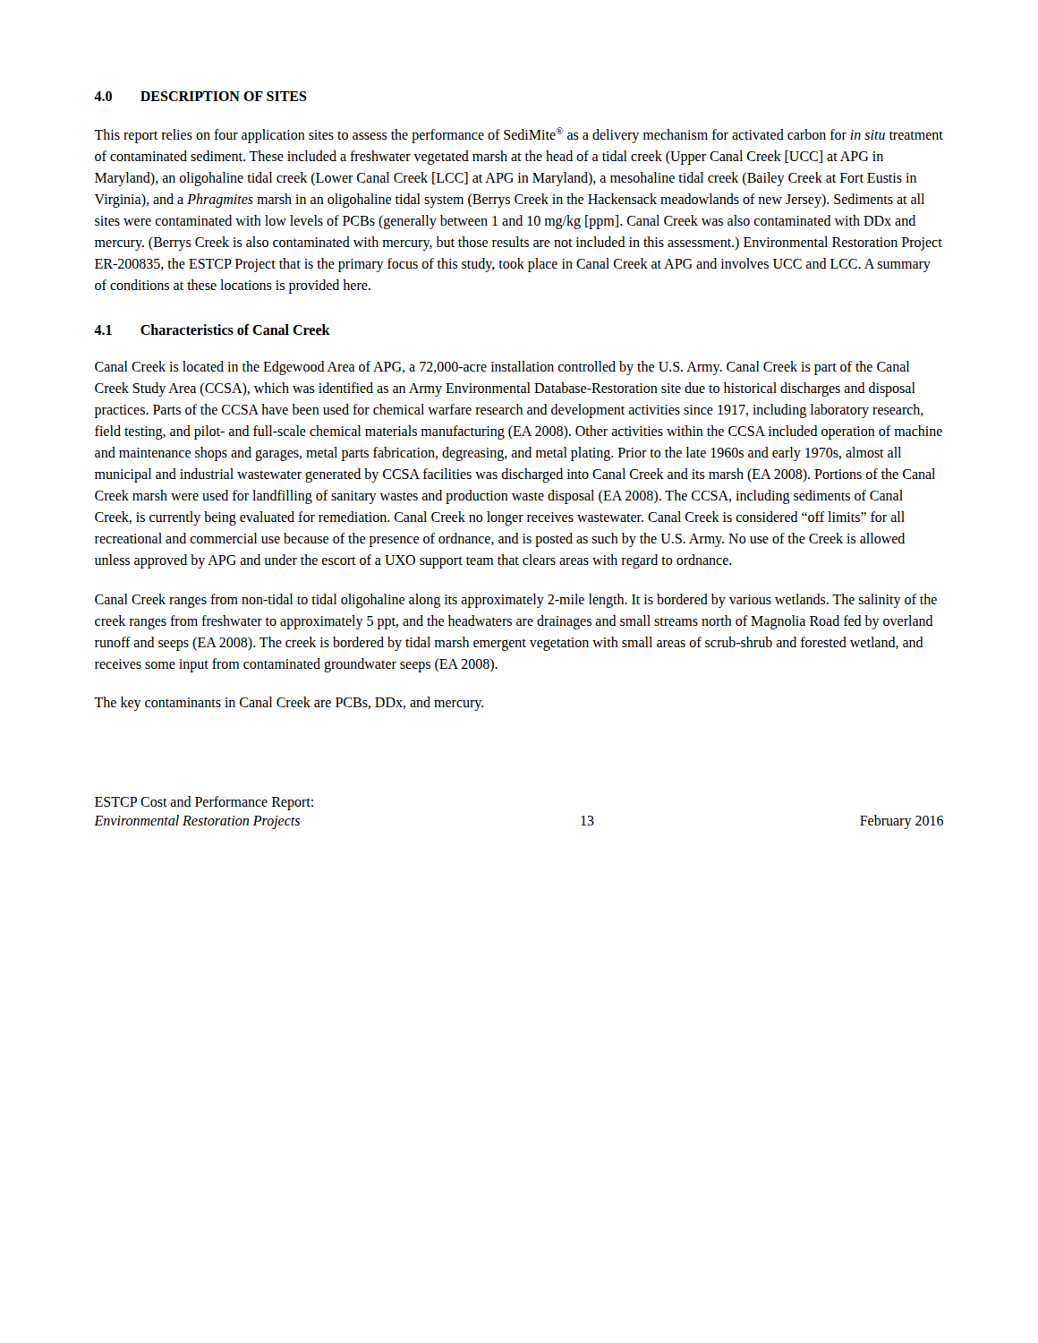4.0 DESCRIPTION OF SITES
This report relies on four application sites to assess the performance of SediMite® as a delivery mechanism for activated carbon for in situ treatment of contaminated sediment. These included a freshwater vegetated marsh at the head of a tidal creek (Upper Canal Creek [UCC] at APG in Maryland), an oligohaline tidal creek (Lower Canal Creek [LCC] at APG in Maryland), a mesohaline tidal creek (Bailey Creek at Fort Eustis in Virginia), and a Phragmites marsh in an oligohaline tidal system (Berrys Creek in the Hackensack meadowlands of new Jersey). Sediments at all sites were contaminated with low levels of PCBs (generally between 1 and 10 mg/kg [ppm]. Canal Creek was also contaminated with DDx and mercury. (Berrys Creek is also contaminated with mercury, but those results are not included in this assessment.) Environmental Restoration Project ER-200835, the ESTCP Project that is the primary focus of this study, took place in Canal Creek at APG and involves UCC and LCC. A summary of conditions at these locations is provided here.
4.1 Characteristics of Canal Creek
Canal Creek is located in the Edgewood Area of APG, a 72,000-acre installation controlled by the U.S. Army. Canal Creek is part of the Canal Creek Study Area (CCSA), which was identified as an Army Environmental Database-Restoration site due to historical discharges and disposal practices. Parts of the CCSA have been used for chemical warfare research and development activities since 1917, including laboratory research, field testing, and pilot- and full-scale chemical materials manufacturing (EA 2008). Other activities within the CCSA included operation of machine and maintenance shops and garages, metal parts fabrication, degreasing, and metal plating. Prior to the late 1960s and early 1970s, almost all municipal and industrial wastewater generated by CCSA facilities was discharged into Canal Creek and its marsh (EA 2008). Portions of the Canal Creek marsh were used for landfilling of sanitary wastes and production waste disposal (EA 2008). The CCSA, including sediments of Canal Creek, is currently being evaluated for remediation. Canal Creek no longer receives wastewater. Canal Creek is considered “off limits” for all recreational and commercial use because of the presence of ordnance, and is posted as such by the U.S. Army. No use of the Creek is allowed unless approved by APG and under the escort of a UXO support team that clears areas with regard to ordnance.
Canal Creek ranges from non-tidal to tidal oligohaline along its approximately 2-mile length. It is bordered by various wetlands. The salinity of the creek ranges from freshwater to approximately 5 ppt, and the headwaters are drainages and small streams north of Magnolia Road fed by overland runoff and seeps (EA 2008). The creek is bordered by tidal marsh emergent vegetation with small areas of scrub-shrub and forested wetland, and receives some input from contaminated groundwater seeps (EA 2008).
The key contaminants in Canal Creek are PCBs, DDx, and mercury.
ESTCP Cost and Performance Report:
Environmental Restoration Projects
13
February 2016